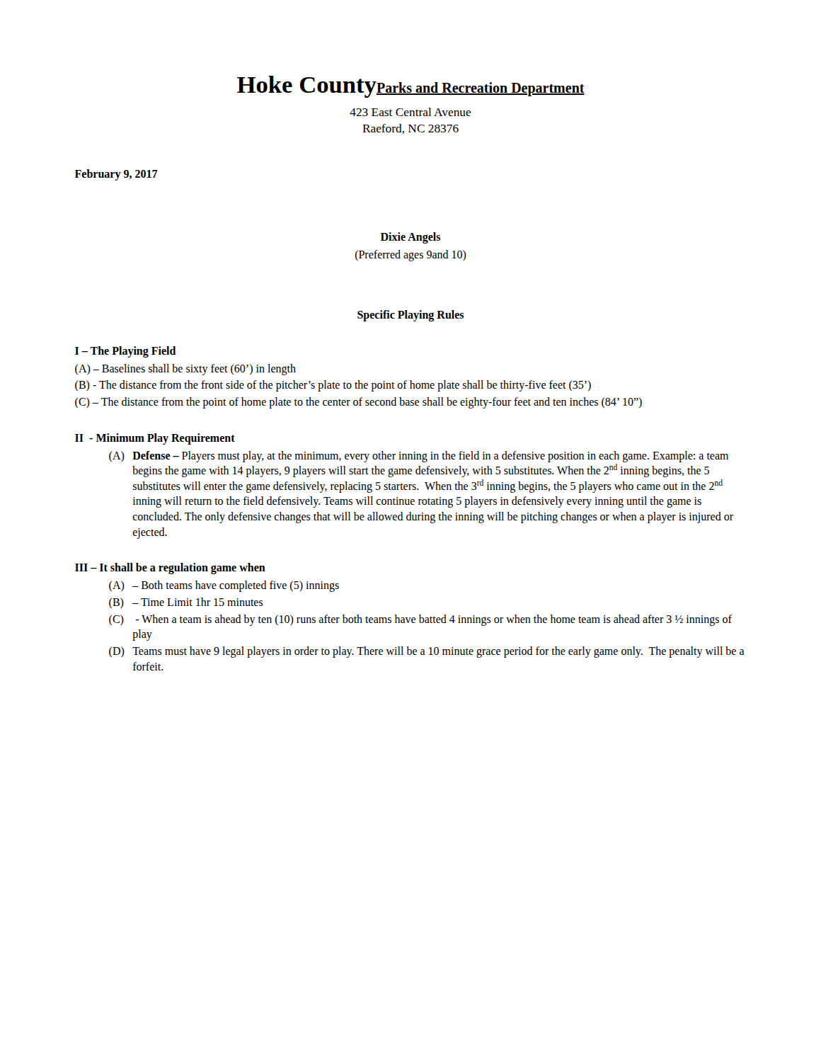Hoke County Parks and Recreation Department
423 East Central Avenue
Raeford, NC 28376
February 9, 2017
Dixie Angels
(Preferred ages 9and 10)
Specific Playing Rules
I – The Playing Field
(A) – Baselines shall be sixty feet (60’) in length
(B) - The distance from the front side of the pitcher’s plate to the point of home plate shall be thirty-five feet (35’)
(C) – The distance from the point of home plate to the center of second base shall be eighty-four feet and ten inches (84’ 10”)
II - Minimum Play Requirement
(A) Defense – Players must play, at the minimum, every other inning in the field in a defensive position in each game. Example: a team begins the game with 14 players, 9 players will start the game defensively, with 5 substitutes. When the 2nd inning begins, the 5 substitutes will enter the game defensively, replacing 5 starters. When the 3rd inning begins, the 5 players who came out in the 2nd inning will return to the field defensively. Teams will continue rotating 5 players in defensively every inning until the game is concluded. The only defensive changes that will be allowed during the inning will be pitching changes or when a player is injured or ejected.
III – It shall be a regulation game when
(A)– Both teams have completed five (5) innings
(B)– Time Limit 1hr 15 minutes
(C) - When a team is ahead by ten (10) runs after both teams have batted 4 innings or when the home team is ahead after 3 ½ innings of play
(D) Teams must have 9 legal players in order to play. There will be a 10 minute grace period for the early game only. The penalty will be a forfeit.